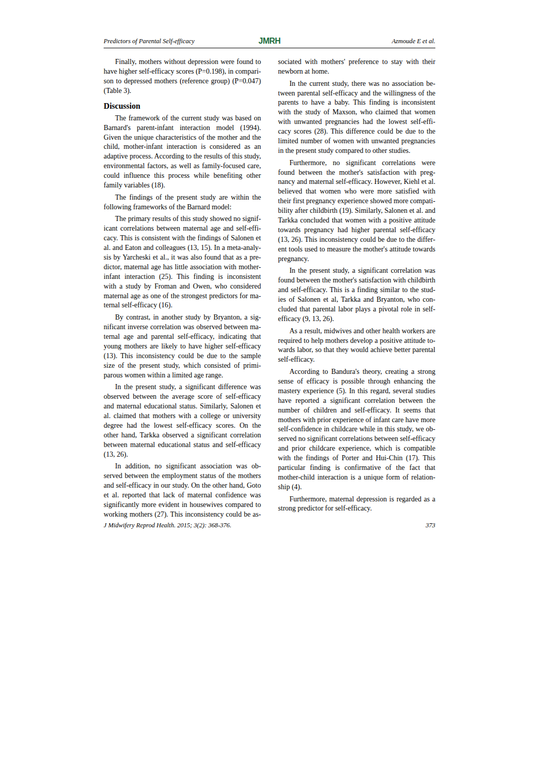Predictors of Parental Self-efficacy
JM RH
Azmoude E et al.
Finally, mothers without depression were found to have higher self-efficacy scores (P=0.198), in comparison to depressed mothers (reference group) (P=0.047) (Table 3).
Discussion
The framework of the current study was based on Barnard's parent-infant interaction model (1994). Given the unique characteristics of the mother and the child, mother-infant interaction is considered as an adaptive process. According to the results of this study, environmental factors, as well as family-focused care, could influence this process while benefiting other family variables (18).
The findings of the present study are within the following frameworks of the Barnard model:
The primary results of this study showed no significant correlations between maternal age and self-efficacy. This is consistent with the findings of Salonen et al. and Eaton and colleagues (13, 15). In a meta-analysis by Yarcheski et al., it was also found that as a predictor, maternal age has little association with mother-infant interaction (25). This finding is inconsistent with a study by Froman and Owen, who considered maternal age as one of the strongest predictors for maternal self-efficacy (16).
By contrast, in another study by Bryanton, a significant inverse correlation was observed between maternal age and parental self-efficacy, indicating that young mothers are likely to have higher self-efficacy (13). This inconsistency could be due to the sample size of the present study, which consisted of primiparous women within a limited age range.
In the present study, a significant difference was observed between the average score of self-efficacy and maternal educational status. Similarly, Salonen et al. claimed that mothers with a college or university degree had the lowest self-efficacy scores. On the other hand, Tarkka observed a significant correlation between maternal educational status and self-efficacy (13, 26).
In addition, no significant association was observed between the employment status of the mothers and self-efficacy in our study. On the other hand, Goto et al. reported that lack of maternal confidence was significantly more evident in housewives compared to working mothers (27). This inconsistency could be associated with mothers' preference to stay with their newborn at home.
In the current study, there was no association between parental self-efficacy and the willingness of the parents to have a baby. This finding is inconsistent with the study of Maxson, who claimed that women with unwanted pregnancies had the lowest self-efficacy scores (28). This difference could be due to the limited number of women with unwanted pregnancies in the present study compared to other studies.
Furthermore, no significant correlations were found between the mother's satisfaction with pregnancy and maternal self-efficacy. However, Kiehl et al. believed that women who were more satisfied with their first pregnancy experience showed more compatibility after childbirth (19). Similarly, Salonen et al. and Tarkka concluded that women with a positive attitude towards pregnancy had higher parental self-efficacy (13, 26). This inconsistency could be due to the different tools used to measure the mother's attitude towards pregnancy.
In the present study, a significant correlation was found between the mother's satisfaction with childbirth and self-efficacy. This is a finding similar to the studies of Salonen et al, Tarkka and Bryanton, who concluded that parental labor plays a pivotal role in self-efficacy (9, 13, 26).
As a result, midwives and other health workers are required to help mothers develop a positive attitude towards labor, so that they would achieve better parental self-efficacy.
According to Bandura's theory, creating a strong sense of efficacy is possible through enhancing the mastery experience (5). In this regard, several studies have reported a significant correlation between the number of children and self-efficacy. It seems that mothers with prior experience of infant care have more self-confidence in childcare while in this study, we observed no significant correlations between self-efficacy and prior childcare experience, which is compatible with the findings of Porter and Hui-Chin (17). This particular finding is confirmative of the fact that mother-child interaction is a unique form of relationship (4).
Furthermore, maternal depression is regarded as a strong predictor for self-efficacy.
J Midwifery Reprod Health. 2015; 3(2): 368-376.
373